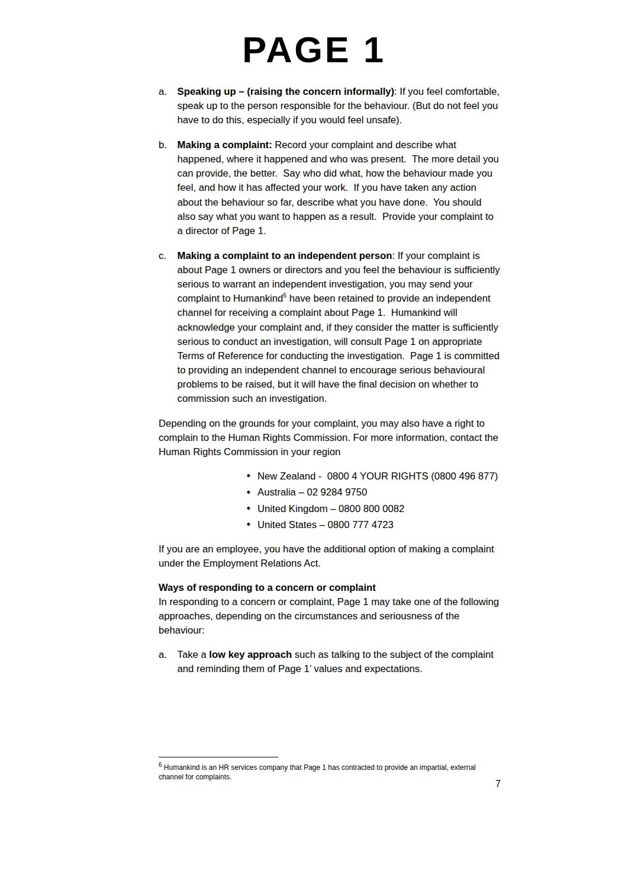PAGE 1
a. Speaking up – (raising the concern informally): If you feel comfortable, speak up to the person responsible for the behaviour. (But do not feel you have to do this, especially if you would feel unsafe).
b. Making a complaint: Record your complaint and describe what happened, where it happened and who was present. The more detail you can provide, the better. Say who did what, how the behaviour made you feel, and how it has affected your work. If you have taken any action about the behaviour so far, describe what you have done. You should also say what you want to happen as a result. Provide your complaint to a director of Page 1.
c. Making a complaint to an independent person: If your complaint is about Page 1 owners or directors and you feel the behaviour is sufficiently serious to warrant an independent investigation, you may send your complaint to Humankind6 have been retained to provide an independent channel for receiving a complaint about Page 1. Humankind will acknowledge your complaint and, if they consider the matter is sufficiently serious to conduct an investigation, will consult Page 1 on appropriate Terms of Reference for conducting the investigation. Page 1 is committed to providing an independent channel to encourage serious behavioural problems to be raised, but it will have the final decision on whether to commission such an investigation.
Depending on the grounds for your complaint, you may also have a right to complain to the Human Rights Commission. For more information, contact the Human Rights Commission in your region
New Zealand - 0800 4 YOUR RIGHTS (0800 496 877)
Australia – 02 9284 9750
United Kingdom – 0800 800 0082
United States – 0800 777 4723
If you are an employee, you have the additional option of making a complaint under the Employment Relations Act.
Ways of responding to a concern or complaint
In responding to a concern or complaint, Page 1 may take one of the following approaches, depending on the circumstances and seriousness of the behaviour:
a. Take a low key approach such as talking to the subject of the complaint and reminding them of Page 1’ values and expectations.
6 Humankind is an HR services company that Page 1 has contracted to provide an impartial, external channel for complaints.
7